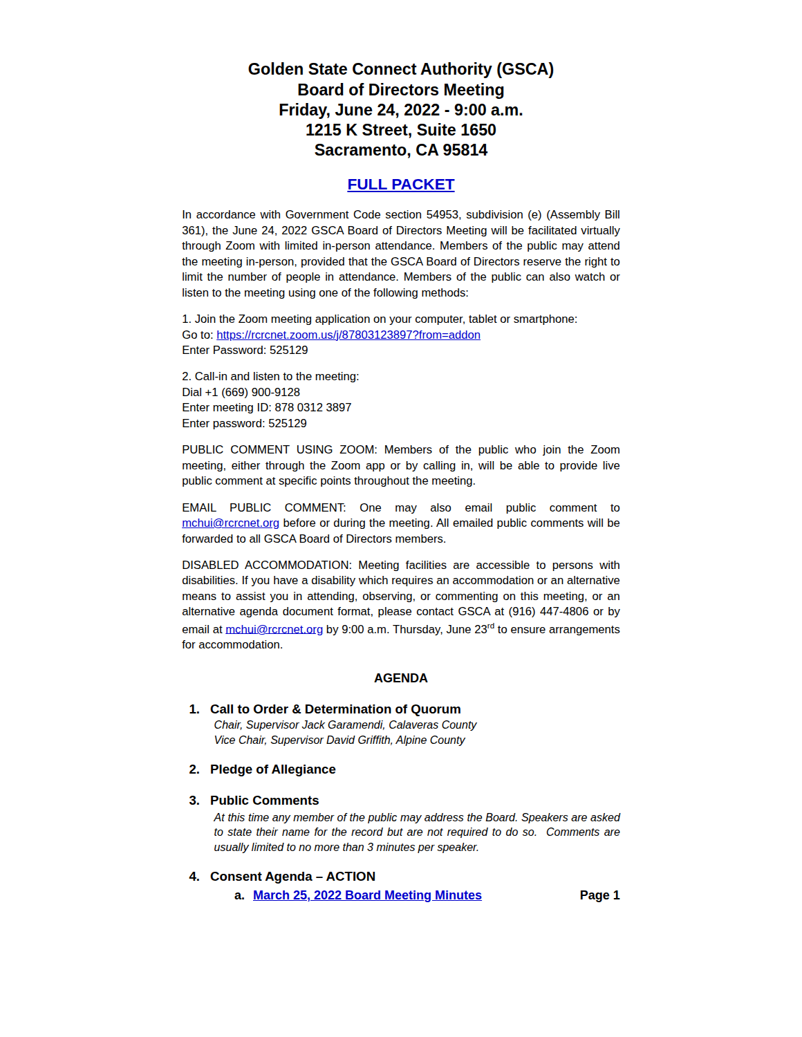Golden State Connect Authority (GSCA)
Board of Directors Meeting
Friday, June 24, 2022 - 9:00 a.m.
1215 K Street, Suite 1650
Sacramento, CA 95814
FULL PACKET
In accordance with Government Code section 54953, subdivision (e) (Assembly Bill 361), the June 24, 2022 GSCA Board of Directors Meeting will be facilitated virtually through Zoom with limited in-person attendance. Members of the public may attend the meeting in-person, provided that the GSCA Board of Directors reserve the right to limit the number of people in attendance. Members of the public can also watch or listen to the meeting using one of the following methods:
1. Join the Zoom meeting application on your computer, tablet or smartphone:
Go to: https://rcrcnet.zoom.us/j/87803123897?from=addon
Enter Password: 525129
2. Call-in and listen to the meeting:
Dial +1 (669) 900-9128
Enter meeting ID: 878 0312 3897
Enter password: 525129
PUBLIC COMMENT USING ZOOM: Members of the public who join the Zoom meeting, either through the Zoom app or by calling in, will be able to provide live public comment at specific points throughout the meeting.
EMAIL PUBLIC COMMENT: One may also email public comment to mchui@rcrcnet.org before or during the meeting. All emailed public comments will be forwarded to all GSCA Board of Directors members.
DISABLED ACCOMMODATION: Meeting facilities are accessible to persons with disabilities. If you have a disability which requires an accommodation or an alternative means to assist you in attending, observing, or commenting on this meeting, or an alternative agenda document format, please contact GSCA at (916) 447-4806 or by email at mchui@rcrcnet.org by 9:00 a.m. Thursday, June 23rd to ensure arrangements for accommodation.
AGENDA
Call to Order & Determination of Quorum Chair, Supervisor Jack Garamendi, Calaveras County Vice Chair, Supervisor David Griffith, Alpine County
Pledge of Allegiance
Public Comments
At this time any member of the public may address the Board. Speakers are asked to state their name for the record but are not required to do so. Comments are usually limited to no more than 3 minutes per speaker.
Consent Agenda – ACTION
a. March 25, 2022 Board Meeting Minutes Page 1